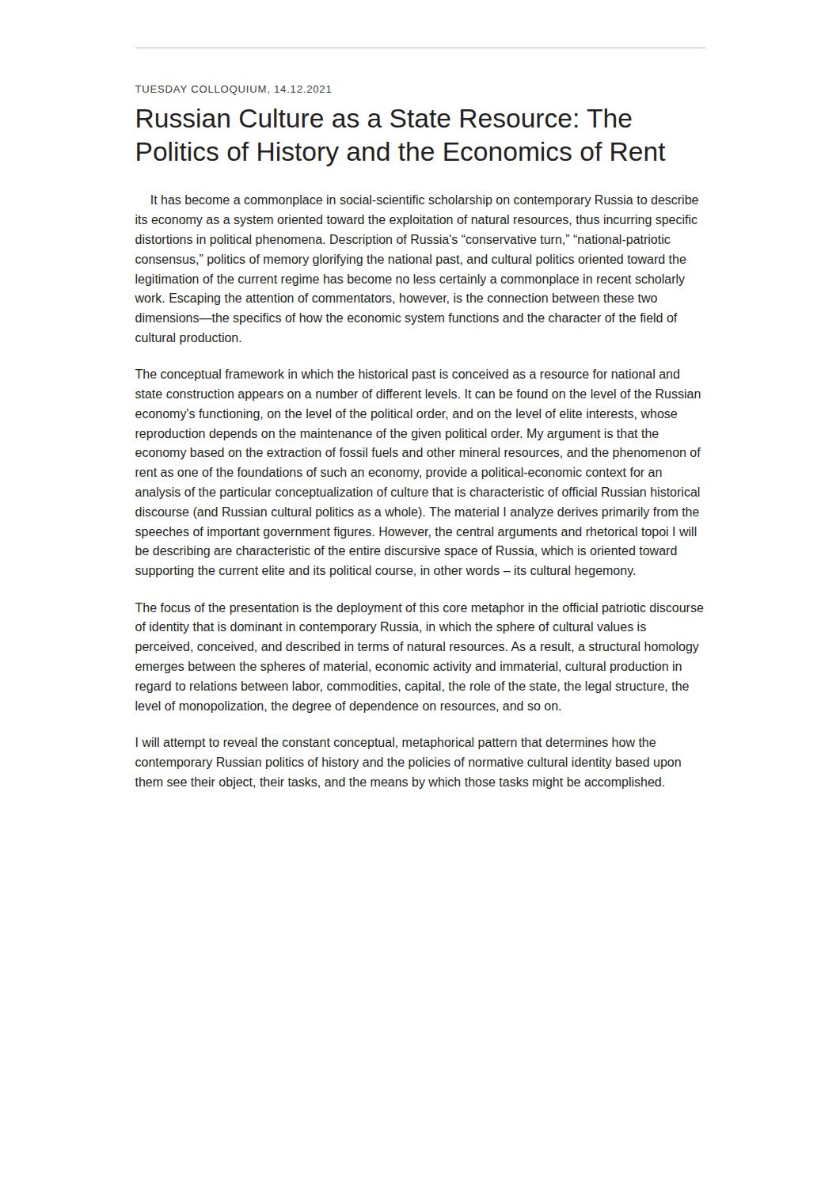Tuesday Colloquium, 14.12.2021
Russian Culture as a State Resource: The Politics of History and the Economics of Rent
It has become a commonplace in social-scientific scholarship on contemporary Russia to describe its economy as a system oriented toward the exploitation of natural resources, thus incurring specific distortions in political phenomena. Description of Russia's “conservative turn,” “national-patriotic consensus,” politics of memory glorifying the national past, and cultural politics oriented toward the legitimation of the current regime has become no less certainly a commonplace in recent scholarly work. Escaping the attention of commentators, however, is the connection between these two dimensions—the specifics of how the economic system functions and the character of the field of cultural production.
The conceptual framework in which the historical past is conceived as a resource for national and state construction appears on a number of different levels. It can be found on the level of the Russian economy's functioning, on the level of the political order, and on the level of elite interests, whose reproduction depends on the maintenance of the given political order. My argument is that the economy based on the extraction of fossil fuels and other mineral resources, and the phenomenon of rent as one of the foundations of such an economy, provide a political-economic context for an analysis of the particular conceptualization of culture that is characteristic of official Russian historical discourse (and Russian cultural politics as a whole). The material I analyze derives primarily from the speeches of important government figures. However, the central arguments and rhetorical topoi I will be describing are characteristic of the entire discursive space of Russia, which is oriented toward supporting the current elite and its political course, in other words – its cultural hegemony.
The focus of the presentation is the deployment of this core metaphor in the official patriotic discourse of identity that is dominant in contemporary Russia, in which the sphere of cultural values is perceived, conceived, and described in terms of natural resources. As a result, a structural homology emerges between the spheres of material, economic activity and immaterial, cultural production in regard to relations between labor, commodities, capital, the role of the state, the legal structure, the level of monopolization, the degree of dependence on resources, and so on.
I will attempt to reveal the constant conceptual, metaphorical pattern that determines how the contemporary Russian politics of history and the policies of normative cultural identity based upon them see their object, their tasks, and the means by which those tasks might be accomplished.